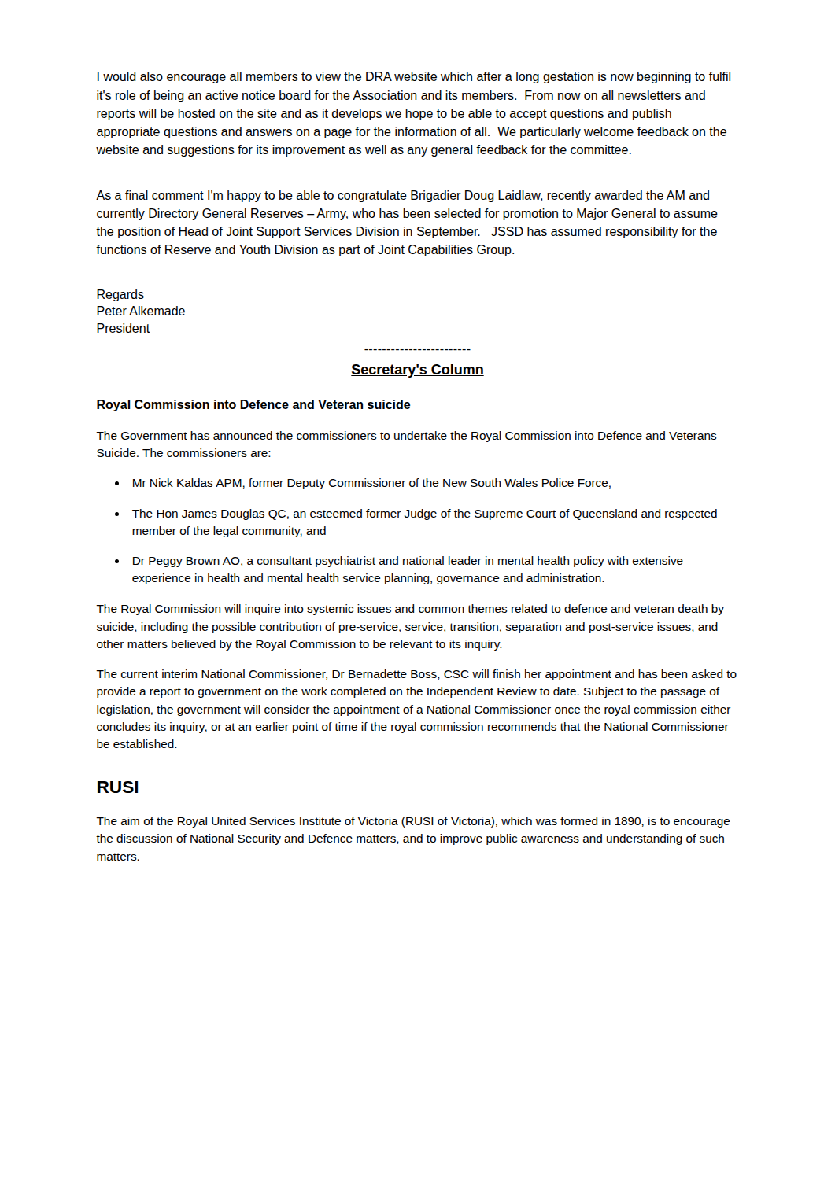I would also encourage all members to view the DRA website which after a long gestation is now beginning to fulfil it's role of being an active notice board for the Association and its members. From now on all newsletters and reports will be hosted on the site and as it develops we hope to be able to accept questions and publish appropriate questions and answers on a page for the information of all. We particularly welcome feedback on the website and suggestions for its improvement as well as any general feedback for the committee.
As a final comment I'm happy to be able to congratulate Brigadier Doug Laidlaw, recently awarded the AM and currently Directory General Reserves – Army, who has been selected for promotion to Major General to assume the position of Head of Joint Support Services Division in September. JSSD has assumed responsibility for the functions of Reserve and Youth Division as part of Joint Capabilities Group.
Regards
Peter Alkemade
President
------------------------
Secretary's Column
Royal Commission into Defence and Veteran suicide
The Government has announced the commissioners to undertake the Royal Commission into Defence and Veterans Suicide. The commissioners are:
Mr Nick Kaldas APM, former Deputy Commissioner of the New South Wales Police Force,
The Hon James Douglas QC, an esteemed former Judge of the Supreme Court of Queensland and respected member of the legal community, and
Dr Peggy Brown AO, a consultant psychiatrist and national leader in mental health policy with extensive experience in health and mental health service planning, governance and administration.
The Royal Commission will inquire into systemic issues and common themes related to defence and veteran death by suicide, including the possible contribution of pre-service, service, transition, separation and post-service issues, and other matters believed by the Royal Commission to be relevant to its inquiry.
The current interim National Commissioner, Dr Bernadette Boss, CSC will finish her appointment and has been asked to provide a report to government on the work completed on the Independent Review to date. Subject to the passage of legislation, the government will consider the appointment of a National Commissioner once the royal commission either concludes its inquiry, or at an earlier point of time if the royal commission recommends that the National Commissioner be established.
RUSI
The aim of the Royal United Services Institute of Victoria (RUSI of Victoria), which was formed in 1890, is to encourage the discussion of National Security and Defence matters, and to improve public awareness and understanding of such matters.